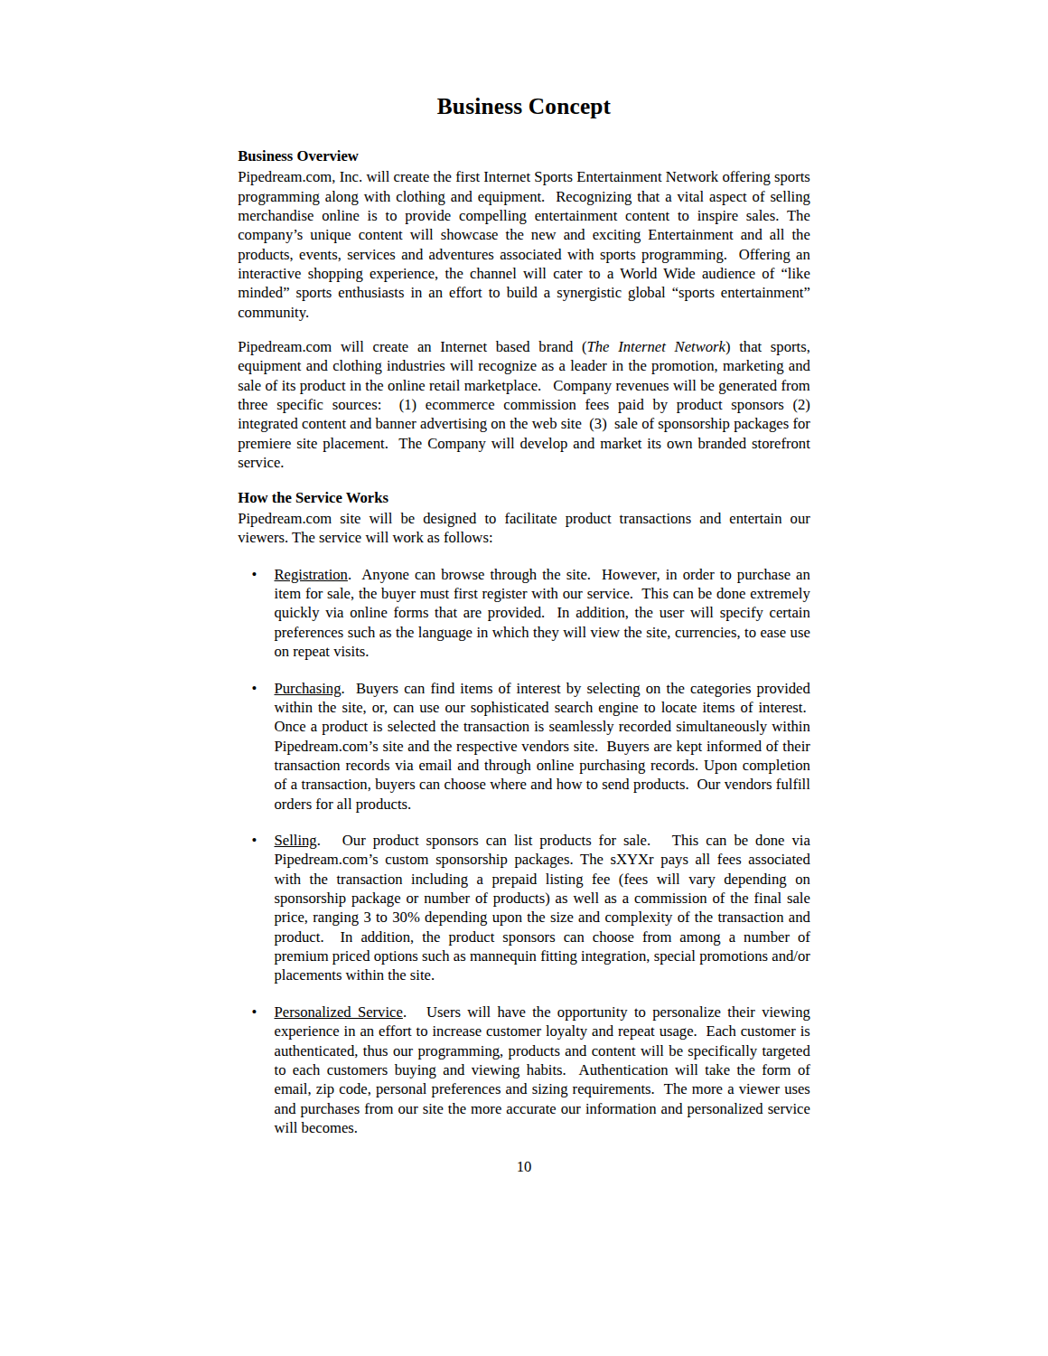Business Concept
Business Overview
Pipedream.com, Inc. will create the first Internet Sports Entertainment Network offering sports programming along with clothing and equipment. Recognizing that a vital aspect of selling merchandise online is to provide compelling entertainment content to inspire sales. The company’s unique content will showcase the new and exciting Entertainment and all the products, events, services and adventures associated with sports programming. Offering an interactive shopping experience, the channel will cater to a World Wide audience of “like minded” sports enthusiasts in an effort to build a synergistic global “sports entertainment” community.
Pipedream.com will create an Internet based brand (The Internet Network) that sports, equipment and clothing industries will recognize as a leader in the promotion, marketing and sale of its product in the online retail marketplace. Company revenues will be generated from three specific sources: (1) ecommerce commission fees paid by product sponsors (2) integrated content and banner advertising on the web site (3) sale of sponsorship packages for premiere site placement. The Company will develop and market its own branded storefront service.
How the Service Works
Pipedream.com site will be designed to facilitate product transactions and entertain our viewers. The service will work as follows:
Registration. Anyone can browse through the site. However, in order to purchase an item for sale, the buyer must first register with our service. This can be done extremely quickly via online forms that are provided. In addition, the user will specify certain preferences such as the language in which they will view the site, currencies, to ease use on repeat visits.
Purchasing. Buyers can find items of interest by selecting on the categories provided within the site, or, can use our sophisticated search engine to locate items of interest. Once a product is selected the transaction is seamlessly recorded simultaneously within Pipedream.com’s site and the respective vendors site. Buyers are kept informed of their transaction records via email and through online purchasing records. Upon completion of a transaction, buyers can choose where and how to send products. Our vendors fulfill orders for all products.
Selling. Our product sponsors can list products for sale. This can be done via Pipedream.com’s custom sponsorship packages. The sXYXr pays all fees associated with the transaction including a prepaid listing fee (fees will vary depending on sponsorship package or number of products) as well as a commission of the final sale price, ranging 3 to 30% depending upon the size and complexity of the transaction and product. In addition, the product sponsors can choose from among a number of premium priced options such as mannequin fitting integration, special promotions and/or placements within the site.
Personalized Service. Users will have the opportunity to personalize their viewing experience in an effort to increase customer loyalty and repeat usage. Each customer is authenticated, thus our programming, products and content will be specifically targeted to each customers buying and viewing habits. Authentication will take the form of email, zip code, personal preferences and sizing requirements. The more a viewer uses and purchases from our site the more accurate our information and personalized service will becomes.
10